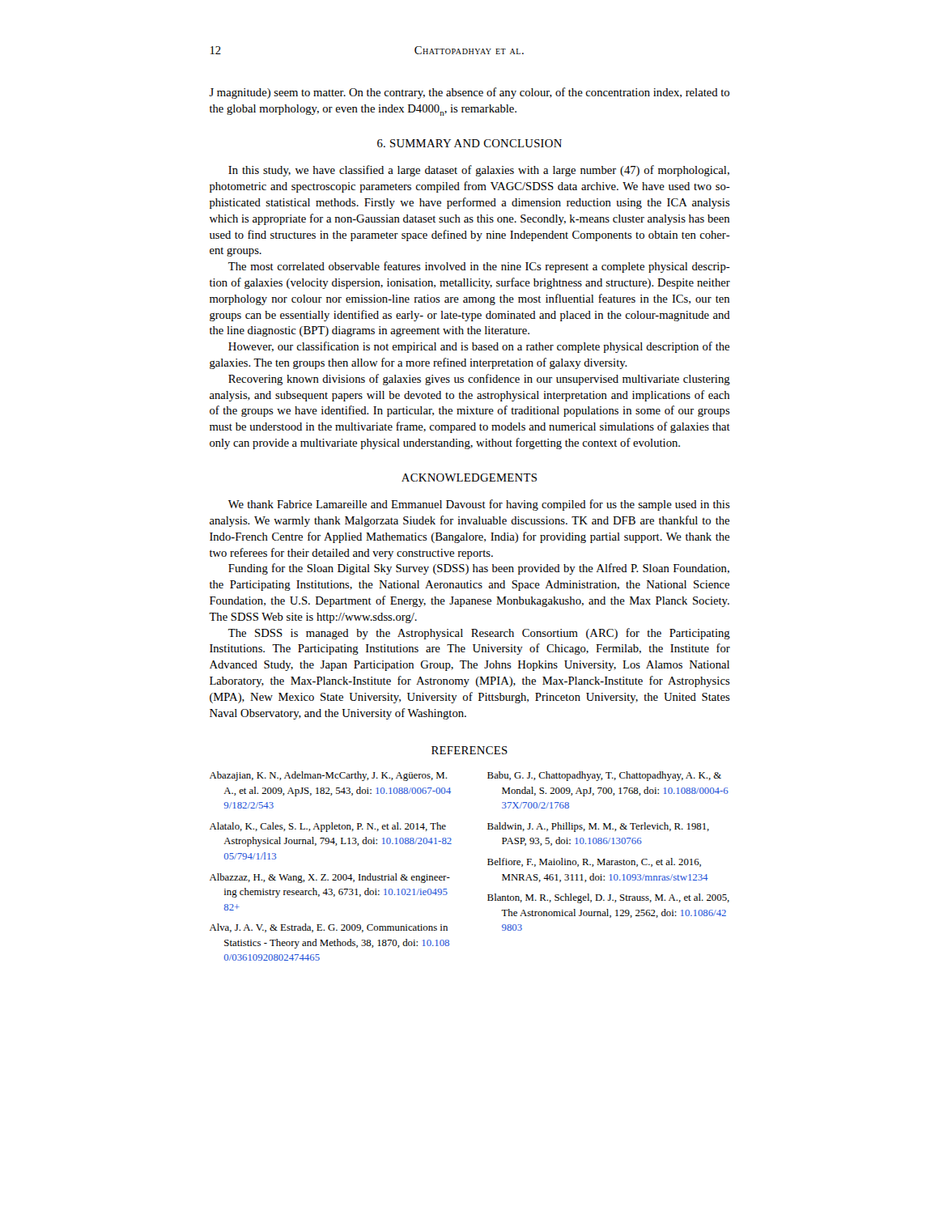12
Chattopadhyay et al.
J magnitude) seem to matter. On the contrary, the absence of any colour, of the concentration index, related to the global morphology, or even the index D4000n, is remarkable.
6. SUMMARY AND CONCLUSION
In this study, we have classified a large dataset of galaxies with a large number (47) of morphological, photometric and spectroscopic parameters compiled from VAGC/SDSS data archive. We have used two sophisticated statistical methods. Firstly we have performed a dimension reduction using the ICA analysis which is appropriate for a non-Gaussian dataset such as this one. Secondly, k-means cluster analysis has been used to find structures in the parameter space defined by nine Independent Components to obtain ten coherent groups.
The most correlated observable features involved in the nine ICs represent a complete physical description of galaxies (velocity dispersion, ionisation, metallicity, surface brightness and structure). Despite neither morphology nor colour nor emission-line ratios are among the most influential features in the ICs, our ten groups can be essentially identified as early- or late-type dominated and placed in the colour-magnitude and the line diagnostic (BPT) diagrams in agreement with the literature.
However, our classification is not empirical and is based on a rather complete physical description of the galaxies. The ten groups then allow for a more refined interpretation of galaxy diversity.
Recovering known divisions of galaxies gives us confidence in our unsupervised multivariate clustering analysis, and subsequent papers will be devoted to the astrophysical interpretation and implications of each of the groups we have identified. In particular, the mixture of traditional populations in some of our groups must be understood in the multivariate frame, compared to models and numerical simulations of galaxies that only can provide a multivariate physical understanding, without forgetting the context of evolution.
ACKNOWLEDGEMENTS
We thank Fabrice Lamareille and Emmanuel Davoust for having compiled for us the sample used in this analysis. We warmly thank Malgorzata Siudek for invaluable discussions. TK and DFB are thankful to the Indo-French Centre for Applied Mathematics (Bangalore, India) for providing partial support. We thank the two referees for their detailed and very constructive reports.
Funding for the Sloan Digital Sky Survey (SDSS) has been provided by the Alfred P. Sloan Foundation, the Participating Institutions, the National Aeronautics and Space Administration, the National Science Foundation, the U.S. Department of Energy, the Japanese Monbukagakusho, and the Max Planck Society. The SDSS Web site is http://www.sdss.org/.
The SDSS is managed by the Astrophysical Research Consortium (ARC) for the Participating Institutions. The Participating Institutions are The University of Chicago, Fermilab, the Institute for Advanced Study, the Japan Participation Group, The Johns Hopkins University, Los Alamos National Laboratory, the Max-Planck-Institute for Astronomy (MPIA), the Max-Planck-Institute for Astrophysics (MPA), New Mexico State University, University of Pittsburgh, Princeton University, the United States Naval Observatory, and the University of Washington.
REFERENCES
Abazajian, K. N., Adelman-McCarthy, J. K., Agüeros, M. A., et al. 2009, ApJS, 182, 543, doi: 10.1088/0067-0049/182/2/543
Alatalo, K., Cales, S. L., Appleton, P. N., et al. 2014, The Astrophysical Journal, 794, L13, doi: 10.1088/2041-8205/794/1/l13
Albazzaz, H., & Wang, X. Z. 2004, Industrial & engineering chemistry research, 43, 6731, doi: 10.1021/ie049582+
Alva, J. A. V., & Estrada, E. G. 2009, Communications in Statistics - Theory and Methods, 38, 1870, doi: 10.1080/03610920802474465
Babu, G. J., Chattopadhyay, T., Chattopadhyay, A. K., & Mondal, S. 2009, ApJ, 700, 1768, doi: 10.1088/0004-637X/700/2/1768
Baldwin, J. A., Phillips, M. M., & Terlevich, R. 1981, PASP, 93, 5, doi: 10.1086/130766
Belfiore, F., Maiolino, R., Maraston, C., et al. 2016, MNRAS, 461, 3111, doi: 10.1093/mnras/stw1234
Blanton, M. R., Schlegel, D. J., Strauss, M. A., et al. 2005, The Astronomical Journal, 129, 2562, doi: 10.1086/429803